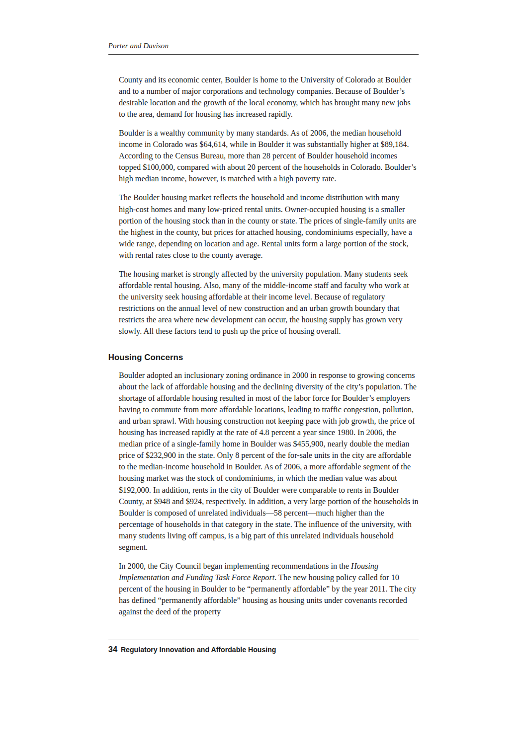Porter and Davison
County and its economic center, Boulder is home to the University of Colorado at Boulder and to a number of major corporations and technology companies. Because of Boulder’s desirable location and the growth of the local economy, which has brought many new jobs to the area, demand for housing has increased rapidly.
Boulder is a wealthy community by many standards. As of 2006, the median household income in Colorado was $64,614, while in Boulder it was substantially higher at $89,184. According to the Census Bureau, more than 28 percent of Boulder household incomes topped $100,000, compared with about 20 percent of the households in Colorado. Boulder’s high median income, however, is matched with a high poverty rate.
The Boulder housing market reflects the household and income distribution with many high-cost homes and many low-priced rental units. Owner-occupied housing is a smaller portion of the housing stock than in the county or state. The prices of single-family units are the highest in the county, but prices for attached housing, condominiums especially, have a wide range, depending on location and age. Rental units form a large portion of the stock, with rental rates close to the county average.
The housing market is strongly affected by the university population. Many students seek affordable rental housing. Also, many of the middle-income staff and faculty who work at the university seek housing affordable at their income level. Because of regulatory restrictions on the annual level of new construction and an urban growth boundary that restricts the area where new development can occur, the housing supply has grown very slowly. All these factors tend to push up the price of housing overall.
Housing Concerns
Boulder adopted an inclusionary zoning ordinance in 2000 in response to growing concerns about the lack of affordable housing and the declining diversity of the city’s population. The shortage of affordable housing resulted in most of the labor force for Boulder’s employers having to commute from more affordable locations, leading to traffic congestion, pollution, and urban sprawl. With housing construction not keeping pace with job growth, the price of housing has increased rapidly at the rate of 4.8 percent a year since 1980. In 2006, the median price of a single-family home in Boulder was $455,900, nearly double the median price of $232,900 in the state. Only 8 percent of the for-sale units in the city are affordable to the median-income household in Boulder. As of 2006, a more affordable segment of the housing market was the stock of condominiums, in which the median value was about $192,000. In addition, rents in the city of Boulder were comparable to rents in Boulder County, at $948 and $924, respectively. In addition, a very large portion of the households in Boulder is composed of unrelated individuals—58 percent—much higher than the percentage of households in that category in the state. The influence of the university, with many students living off campus, is a big part of this unrelated individuals household segment.
In 2000, the City Council began implementing recommendations in the Housing Implementation and Funding Task Force Report. The new housing policy called for 10 percent of the housing in Boulder to be “permanently affordable” by the year 2011. The city has defined “permanently affordable” housing as housing units under covenants recorded against the deed of the property
34 Regulatory Innovation and Affordable Housing